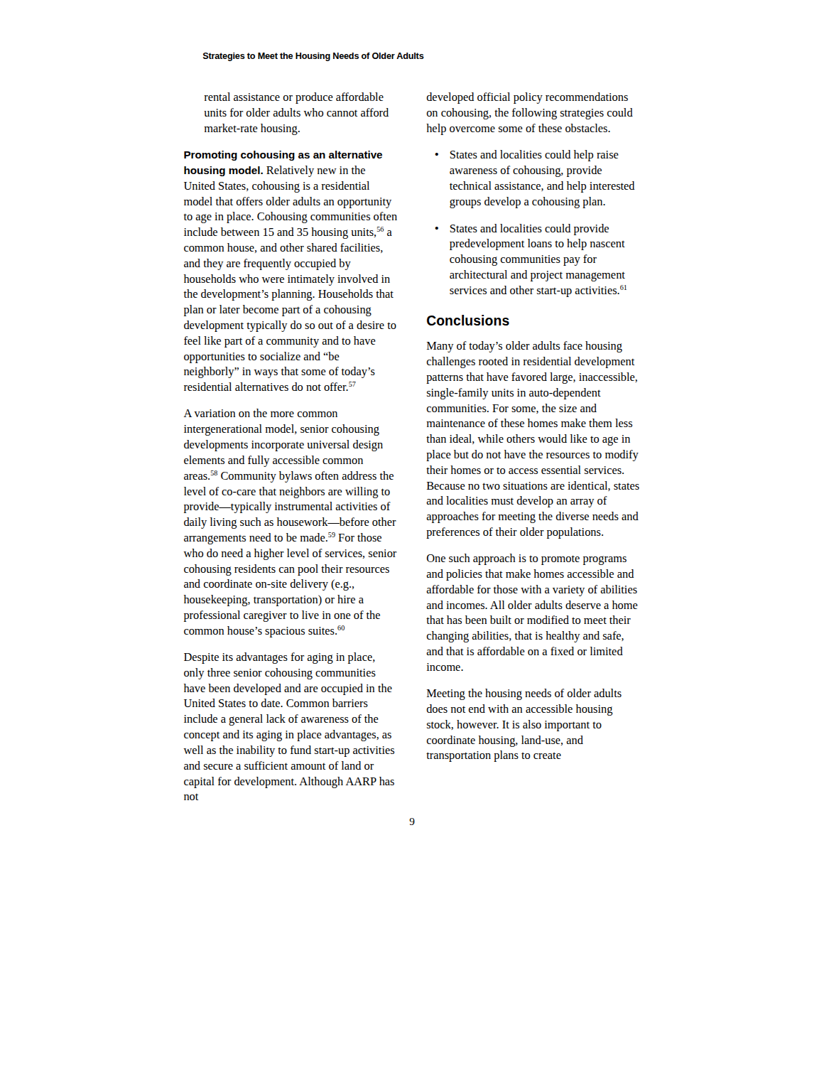Strategies to Meet the Housing Needs of Older Adults
rental assistance or produce affordable units for older adults who cannot afford market-rate housing.
Promoting cohousing as an alternative housing model. Relatively new in the United States, cohousing is a residential model that offers older adults an opportunity to age in place. Cohousing communities often include between 15 and 35 housing units,56 a common house, and other shared facilities, and they are frequently occupied by households who were intimately involved in the development’s planning. Households that plan or later become part of a cohousing development typically do so out of a desire to feel like part of a community and to have opportunities to socialize and “be neighborly” in ways that some of today’s residential alternatives do not offer.57
A variation on the more common intergenerational model, senior cohousing developments incorporate universal design elements and fully accessible common areas.58 Community bylaws often address the level of co-care that neighbors are willing to provide—typically instrumental activities of daily living such as housework—before other arrangements need to be made.59 For those who do need a higher level of services, senior cohousing residents can pool their resources and coordinate on-site delivery (e.g., housekeeping, transportation) or hire a professional caregiver to live in one of the common house’s spacious suites.60
Despite its advantages for aging in place, only three senior cohousing communities have been developed and are occupied in the United States to date. Common barriers include a general lack of awareness of the concept and its aging in place advantages, as well as the inability to fund start-up activities and secure a sufficient amount of land or capital for development. Although AARP has not
developed official policy recommendations on cohousing, the following strategies could help overcome some of these obstacles.
States and localities could help raise awareness of cohousing, provide technical assistance, and help interested groups develop a cohousing plan.
States and localities could provide predevelopment loans to help nascent cohousing communities pay for architectural and project management services and other start-up activities.61
Conclusions
Many of today’s older adults face housing challenges rooted in residential development patterns that have favored large, inaccessible, single-family units in auto-dependent communities. For some, the size and maintenance of these homes make them less than ideal, while others would like to age in place but do not have the resources to modify their homes or to access essential services. Because no two situations are identical, states and localities must develop an array of approaches for meeting the diverse needs and preferences of their older populations.
One such approach is to promote programs and policies that make homes accessible and affordable for those with a variety of abilities and incomes. All older adults deserve a home that has been built or modified to meet their changing abilities, that is healthy and safe, and that is affordable on a fixed or limited income.
Meeting the housing needs of older adults does not end with an accessible housing stock, however. It is also important to coordinate housing, land-use, and transportation plans to create
9